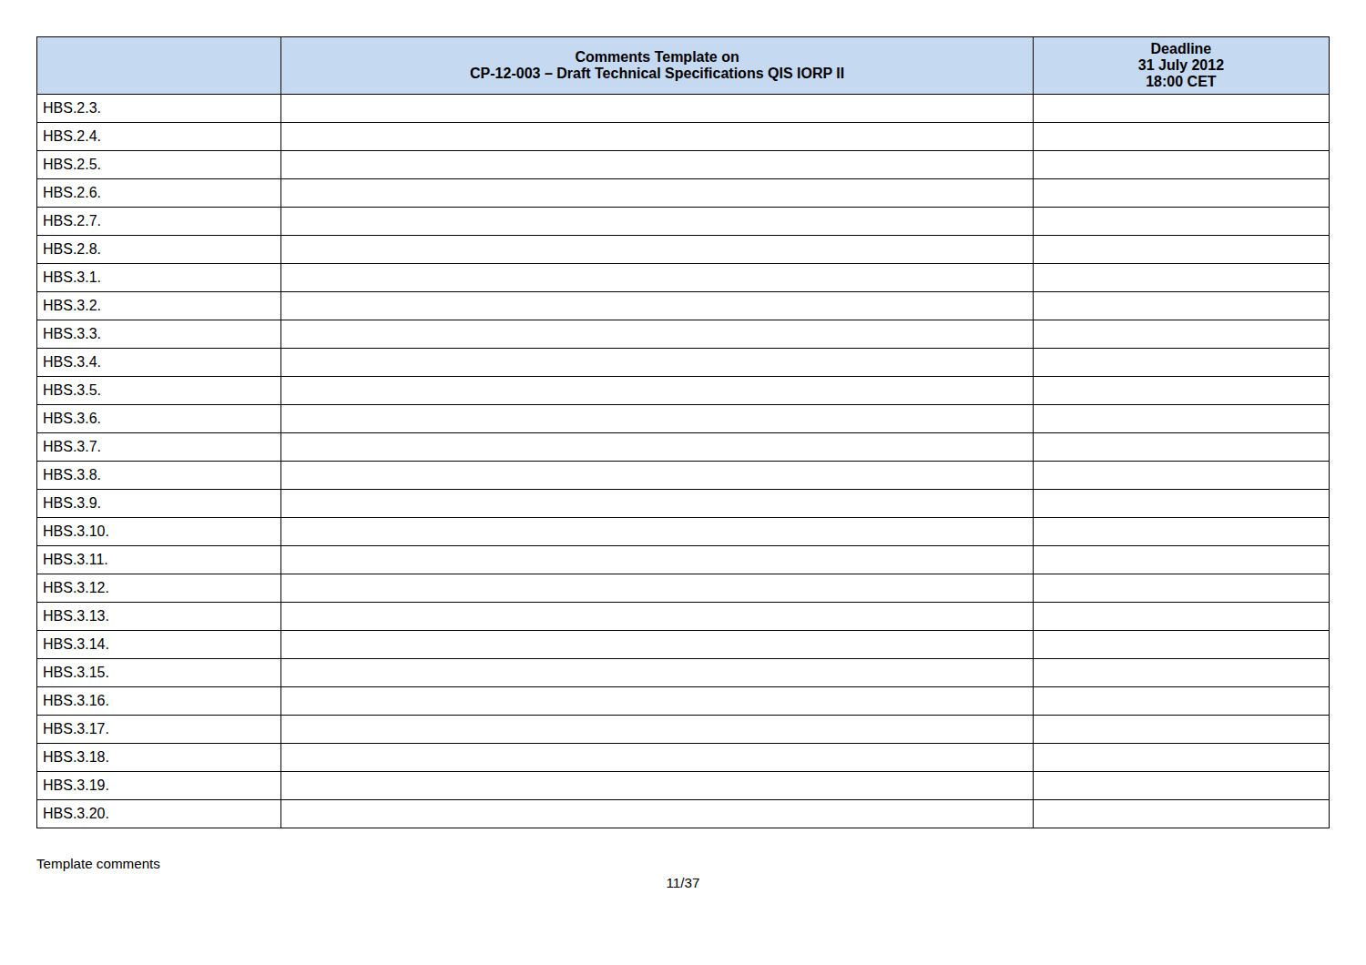| | Comments Template on CP-12-003 – Draft Technical Specifications QIS IORP II | Deadline 31 July 2012 18:00 CET |
| --- | --- | --- |
| HBS.2.3. | | |
| HBS.2.4. | | |
| HBS.2.5. | | |
| HBS.2.6. | | |
| HBS.2.7. | | |
| HBS.2.8. | | |
| HBS.3.1. | | |
| HBS.3.2. | | |
| HBS.3.3. | | |
| HBS.3.4. | | |
| HBS.3.5. | | |
| HBS.3.6. | | |
| HBS.3.7. | | |
| HBS.3.8. | | |
| HBS.3.9. | | |
| HBS.3.10. | | |
| HBS.3.11. | | |
| HBS.3.12. | | |
| HBS.3.13. | | |
| HBS.3.14. | | |
| HBS.3.15. | | |
| HBS.3.16. | | |
| HBS.3.17. | | |
| HBS.3.18. | | |
| HBS.3.19. | | |
| HBS.3.20. | | |
Template comments
11/37